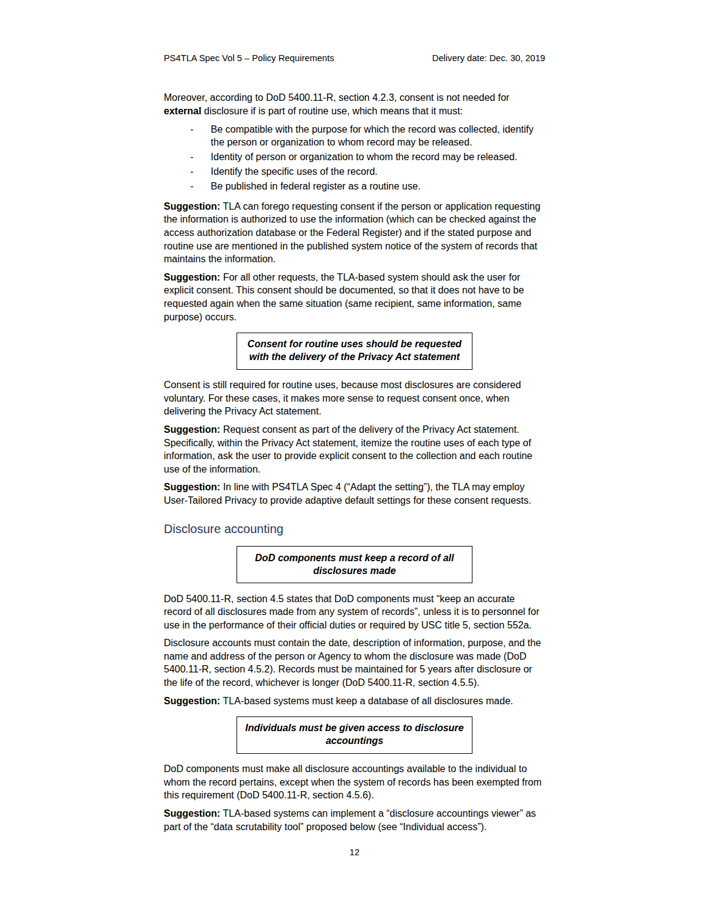PS4TLA Spec Vol 5 – Policy Requirements
Delivery date: Dec. 30, 2019
Moreover, according to DoD 5400.11-R, section 4.2.3, consent is not needed for external disclosure if is part of routine use, which means that it must:
Be compatible with the purpose for which the record was collected, identify the person or organization to whom record may be released.
Identity of person or organization to whom the record may be released.
Identify the specific uses of the record.
Be published in federal register as a routine use.
Suggestion: TLA can forego requesting consent if the person or application requesting the information is authorized to use the information (which can be checked against the access authorization database or the Federal Register) and if the stated purpose and routine use are mentioned in the published system notice of the system of records that maintains the information.
Suggestion: For all other requests, the TLA-based system should ask the user for explicit consent. This consent should be documented, so that it does not have to be requested again when the same situation (same recipient, same information, same purpose) occurs.
Consent for routine uses should be requested with the delivery of the Privacy Act statement
Consent is still required for routine uses, because most disclosures are considered voluntary. For these cases, it makes more sense to request consent once, when delivering the Privacy Act statement.
Suggestion: Request consent as part of the delivery of the Privacy Act statement. Specifically, within the Privacy Act statement, itemize the routine uses of each type of information, ask the user to provide explicit consent to the collection and each routine use of the information.
Suggestion: In line with PS4TLA Spec 4 (“Adapt the setting”), the TLA may employ User-Tailored Privacy to provide adaptive default settings for these consent requests.
Disclosure accounting
DoD components must keep a record of all disclosures made
DoD 5400.11-R, section 4.5 states that DoD components must “keep an accurate record of all disclosures made from any system of records”, unless it is to personnel for use in the performance of their official duties or required by USC title 5, section 552a.
Disclosure accounts must contain the date, description of information, purpose, and the name and address of the person or Agency to whom the disclosure was made (DoD 5400.11-R, section 4.5.2). Records must be maintained for 5 years after disclosure or the life of the record, whichever is longer (DoD 5400.11-R, section 4.5.5).
Suggestion: TLA-based systems must keep a database of all disclosures made.
Individuals must be given access to disclosure accountings
DoD components must make all disclosure accountings available to the individual to whom the record pertains, except when the system of records has been exempted from this requirement (DoD 5400.11-R, section 4.5.6).
Suggestion: TLA-based systems can implement a “disclosure accountings viewer” as part of the “data scrutability tool” proposed below (see “Individual access”).
12